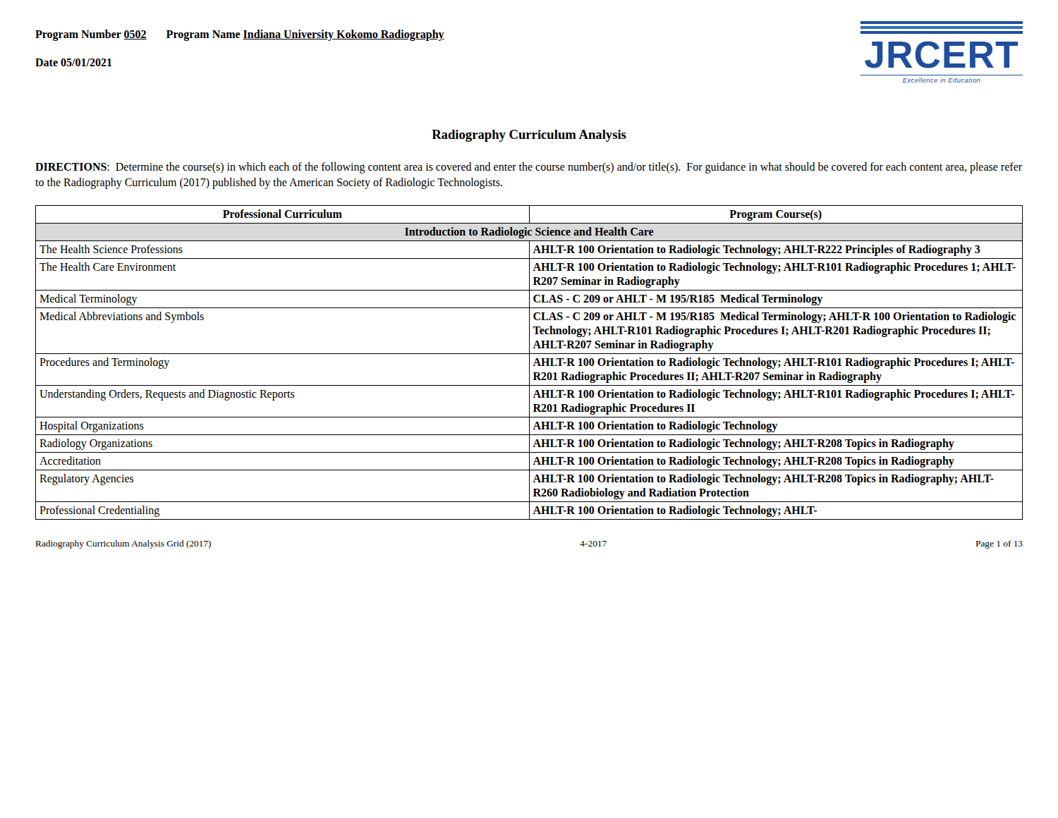Program Number 0502 Program Name Indiana University Kokomo Radiography
Date 05/01/2021
JRCERT
Excellence in Education
Radiography Curriculum Analysis
DIRECTIONS: Determine the course(s) in which each of the following content area is covered and enter the course number(s) and/or title(s). For guidance in what should be covered for each content area, please refer to the Radiography Curriculum (2017) published by the American Society of Radiologic Technologists.
| Professional Curriculum | Program Course(s) |
| --- | --- |
| Introduction to Radiologic Science and Health Care |
| The Health Science Professions | AHLT-R 100 Orientation to Radiologic Technology; AHLT-R222 Principles of Radiography 3 |
| The Health Care Environment | AHLT-R 100 Orientation to Radiologic Technology; AHLT-R101 Radiographic Procedures 1; AHLT-R207 Seminar in Radiography |
| Medical Terminology | CLAS - C 209 or AHLT - M 195/R185 Medical Terminology |
| Medical Abbreviations and Symbols | CLAS - C 209 or AHLT - M 195/R185 Medical Terminology; AHLT-R 100 Orientation to Radiologic Technology; AHLT-R101 Radiographic Procedures I; AHLT-R201 Radiographic Procedures II; AHLT-R207 Seminar in Radiography |
| Procedures and Terminology | AHLT-R 100 Orientation to Radiologic Technology; AHLT-R101 Radiographic Procedures I; AHLT-R201 Radiographic Procedures II; AHLT-R207 Seminar in Radiography |
| Understanding Orders, Requests and Diagnostic Reports | AHLT-R 100 Orientation to Radiologic Technology; AHLT-R101 Radiographic Procedures I; AHLT-R201 Radiographic Procedures II |
| Hospital Organizations | AHLT-R 100 Orientation to Radiologic Technology |
| Radiology Organizations | AHLT-R 100 Orientation to Radiologic Technology; AHLT-R208 Topics in Radiography |
| Accreditation | AHLT-R 100 Orientation to Radiologic Technology; AHLT-R208 Topics in Radiography |
| Regulatory Agencies | AHLT-R 100 Orientation to Radiologic Technology; AHLT-R208 Topics in Radiography; AHLT-R260 Radiobiology and Radiation Protection |
| Professional Credentialing | AHLT-R 100 Orientation to Radiologic Technology; AHLT- |
Radiography Curriculum Analysis Grid (2017) 4-2017 Page 1 of 13